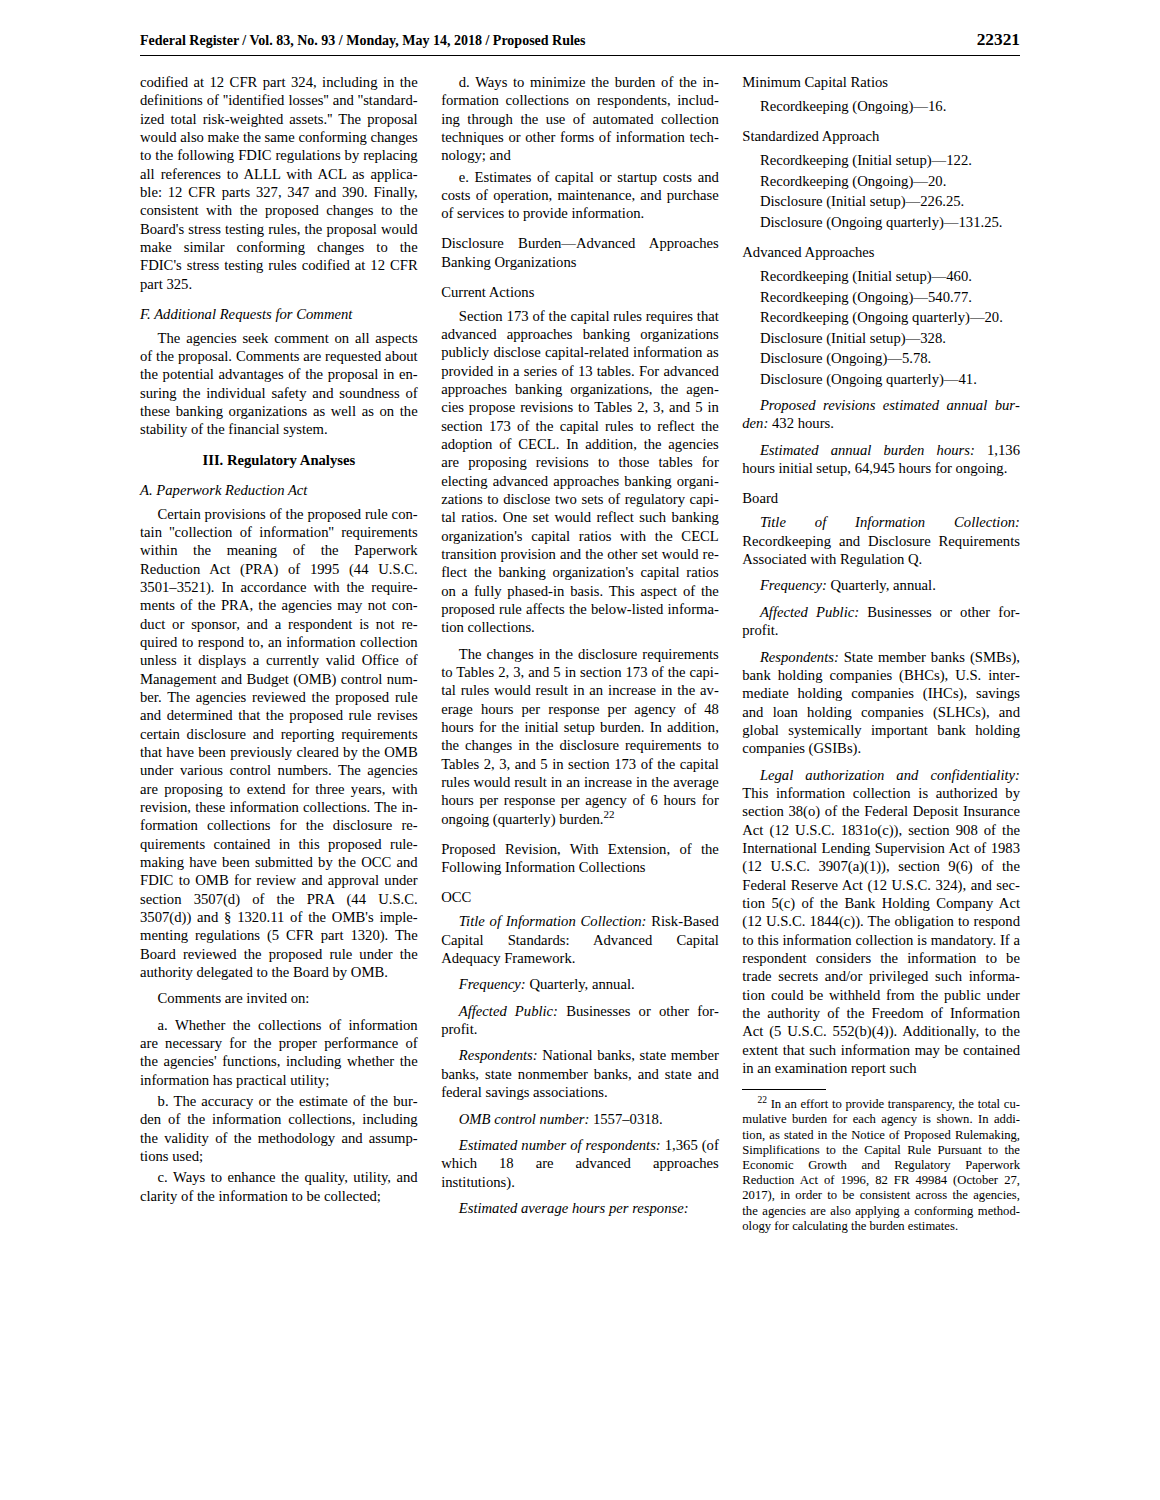Federal Register / Vol. 83, No. 93 / Monday, May 14, 2018 / Proposed Rules
22321
codified at 12 CFR part 324, including in the definitions of ''identified losses'' and ''standardized total risk-weighted assets.'' The proposal would also make the same conforming changes to the following FDIC regulations by replacing all references to ALLL with ACL as applicable: 12 CFR parts 327, 347 and 390. Finally, consistent with the proposed changes to the Board's stress testing rules, the proposal would make similar conforming changes to the FDIC's stress testing rules codified at 12 CFR part 325.
F. Additional Requests for Comment
The agencies seek comment on all aspects of the proposal. Comments are requested about the potential advantages of the proposal in ensuring the individual safety and soundness of these banking organizations as well as on the stability of the financial system.
III. Regulatory Analyses
A. Paperwork Reduction Act
Certain provisions of the proposed rule contain ''collection of information'' requirements within the meaning of the Paperwork Reduction Act (PRA) of 1995 (44 U.S.C. 3501–3521). In accordance with the requirements of the PRA, the agencies may not conduct or sponsor, and a respondent is not required to respond to, an information collection unless it displays a currently valid Office of Management and Budget (OMB) control number. The agencies reviewed the proposed rule and determined that the proposed rule revises certain disclosure and reporting requirements that have been previously cleared by the OMB under various control numbers. The agencies are proposing to extend for three years, with revision, these information collections. The information collections for the disclosure requirements contained in this proposed rulemaking have been submitted by the OCC and FDIC to OMB for review and approval under section 3507(d) of the PRA (44 U.S.C. 3507(d)) and § 1320.11 of the OMB's implementing regulations (5 CFR part 1320). The Board reviewed the proposed rule under the authority delegated to the Board by OMB.
Comments are invited on:
a. Whether the collections of information are necessary for the proper performance of the agencies' functions, including whether the information has practical utility;
b. The accuracy or the estimate of the burden of the information collections, including the validity of the methodology and assumptions used;
c. Ways to enhance the quality, utility, and clarity of the information to be collected;
d. Ways to minimize the burden of the information collections on respondents, including through the use of automated collection techniques or other forms of information technology; and
e. Estimates of capital or startup costs and costs of operation, maintenance, and purchase of services to provide information.
Disclosure Burden—Advanced Approaches Banking Organizations
Current Actions
Section 173 of the capital rules requires that advanced approaches banking organizations publicly disclose capital-related information as provided in a series of 13 tables. For advanced approaches banking organizations, the agencies propose revisions to Tables 2, 3, and 5 in section 173 of the capital rules to reflect the adoption of CECL. In addition, the agencies are proposing revisions to those tables for electing advanced approaches banking organizations to disclose two sets of regulatory capital ratios. One set would reflect such banking organization's capital ratios with the CECL transition provision and the other set would reflect the banking organization's capital ratios on a fully phased-in basis. This aspect of the proposed rule affects the below-listed information collections.
The changes in the disclosure requirements to Tables 2, 3, and 5 in section 173 of the capital rules would result in an increase in the average hours per response per agency of 48 hours for the initial setup burden. In addition, the changes in the disclosure requirements to Tables 2, 3, and 5 in section 173 of the capital rules would result in an increase in the average hours per response per agency of 6 hours for ongoing (quarterly) burden.22
Proposed Revision, With Extension, of the Following Information Collections
OCC
Title of Information Collection: Risk-Based Capital Standards: Advanced Capital Adequacy Framework.
Frequency: Quarterly, annual.
Affected Public: Businesses or other for-profit.
Respondents: National banks, state member banks, state nonmember banks, and state and federal savings associations.
OMB control number: 1557–0318.
Estimated number of respondents: 1,365 (of which 18 are advanced approaches institutions).
Estimated average hours per response:
Minimum Capital Ratios
Recordkeeping (Ongoing)—16.
Standardized Approach
Recordkeeping (Initial setup)—122.
Recordkeeping (Ongoing)—20.
Disclosure (Initial setup)—226.25.
Disclosure (Ongoing quarterly)—131.25.
Advanced Approaches
Recordkeeping (Initial setup)—460.
Recordkeeping (Ongoing)—540.77.
Recordkeeping (Ongoing quarterly)—20.
Disclosure (Initial setup)—328.
Disclosure (Ongoing)—5.78.
Disclosure (Ongoing quarterly)—41.
Proposed revisions estimated annual burden: 432 hours.
Estimated annual burden hours: 1,136 hours initial setup, 64,945 hours for ongoing.
Board
Title of Information Collection: Recordkeeping and Disclosure Requirements Associated with Regulation Q.
Frequency: Quarterly, annual.
Affected Public: Businesses or other for-profit.
Respondents: State member banks (SMBs), bank holding companies (BHCs), U.S. intermediate holding companies (IHCs), savings and loan holding companies (SLHCs), and global systemically important bank holding companies (GSIBs).
Legal authorization and confidentiality: This information collection is authorized by section 38(o) of the Federal Deposit Insurance Act (12 U.S.C. 1831o(c)), section 908 of the International Lending Supervision Act of 1983 (12 U.S.C. 3907(a)(1)), section 9(6) of the Federal Reserve Act (12 U.S.C. 324), and section 5(c) of the Bank Holding Company Act (12 U.S.C. 1844(c)). The obligation to respond to this information collection is mandatory. If a respondent considers the information to be trade secrets and/or privileged such information could be withheld from the public under the authority of the Freedom of Information Act (5 U.S.C. 552(b)(4)). Additionally, to the extent that such information may be contained in an examination report such
22 In an effort to provide transparency, the total cumulative burden for each agency is shown. In addition, as stated in the Notice of Proposed Rulemaking, Simplifications to the Capital Rule Pursuant to the Economic Growth and Regulatory Paperwork Reduction Act of 1996, 82 FR 49984 (October 27, 2017), in order to be consistent across the agencies, the agencies are also applying a conforming methodology for calculating the burden estimates.